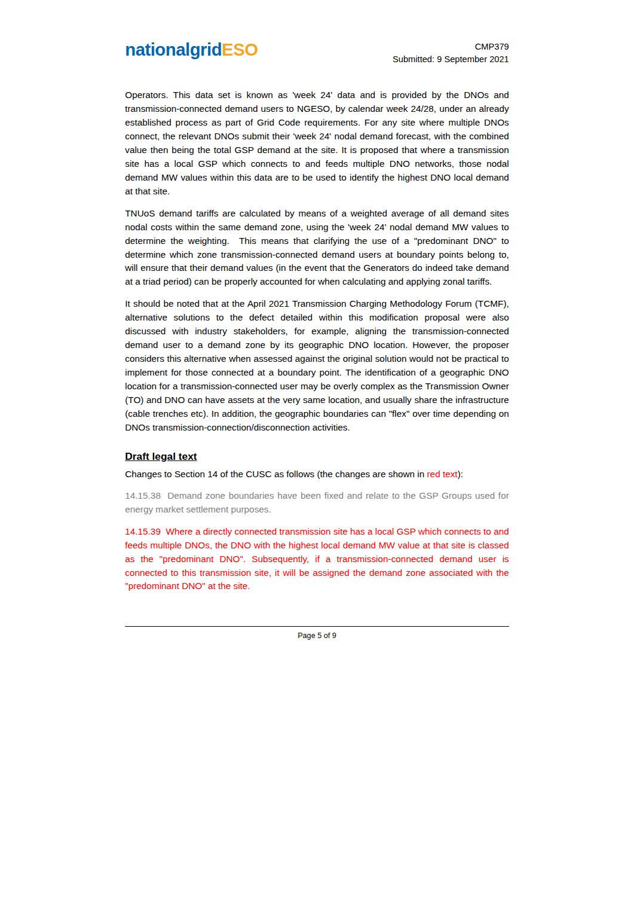national grid ESO
CMP379
Submitted: 9 September 2021
Operators. This data set is known as 'week 24' data and is provided by the DNOs and transmission-connected demand users to NGESO, by calendar week 24/28, under an already established process as part of Grid Code requirements. For any site where multiple DNOs connect, the relevant DNOs submit their 'week 24' nodal demand forecast, with the combined value then being the total GSP demand at the site. It is proposed that where a transmission site has a local GSP which connects to and feeds multiple DNO networks, those nodal demand MW values within this data are to be used to identify the highest DNO local demand at that site.
TNUoS demand tariffs are calculated by means of a weighted average of all demand sites nodal costs within the same demand zone, using the 'week 24' nodal demand MW values to determine the weighting. This means that clarifying the use of a "predominant DNO" to determine which zone transmission-connected demand users at boundary points belong to, will ensure that their demand values (in the event that the Generators do indeed take demand at a triad period) can be properly accounted for when calculating and applying zonal tariffs.
It should be noted that at the April 2021 Transmission Charging Methodology Forum (TCMF), alternative solutions to the defect detailed within this modification proposal were also discussed with industry stakeholders, for example, aligning the transmission-connected demand user to a demand zone by its geographic DNO location. However, the proposer considers this alternative when assessed against the original solution would not be practical to implement for those connected at a boundary point. The identification of a geographic DNO location for a transmission-connected user may be overly complex as the Transmission Owner (TO) and DNO can have assets at the very same location, and usually share the infrastructure (cable trenches etc). In addition, the geographic boundaries can "flex" over time depending on DNOs transmission-connection/disconnection activities.
Draft legal text
Changes to Section 14 of the CUSC as follows (the changes are shown in red text):
14.15.38 Demand zone boundaries have been fixed and relate to the GSP Groups used for energy market settlement purposes.
14.15.39 Where a directly connected transmission site has a local GSP which connects to and feeds multiple DNOs, the DNO with the highest local demand MW value at that site is classed as the "predominant DNO". Subsequently, if a transmission-connected demand user is connected to this transmission site, it will be assigned the demand zone associated with the "predominant DNO" at the site.
Page 5 of 9